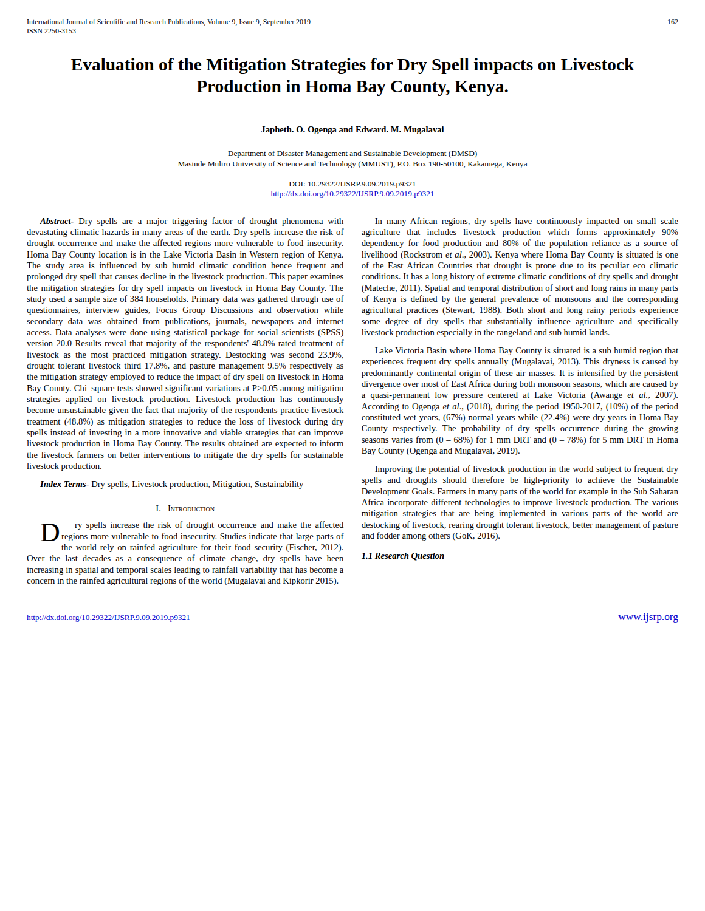International Journal of Scientific and Research Publications, Volume 9, Issue 9, September 2019
ISSN 2250-3153
162
Evaluation of the Mitigation Strategies for Dry Spell impacts on Livestock Production in Homa Bay County, Kenya.
Japheth. O. Ogenga and Edward. M. Mugalavai
Department of Disaster Management and Sustainable Development (DMSD)
Masinde Muliro University of Science and Technology (MMUST), P.O. Box 190-50100, Kakamega, Kenya
DOI: 10.29322/IJSRP.9.09.2019.p9321
http://dx.doi.org/10.29322/IJSRP.9.09.2019.p9321
Abstract- Dry spells are a major triggering factor of drought phenomena with devastating climatic hazards in many areas of the earth. Dry spells increase the risk of drought occurrence and make the affected regions more vulnerable to food insecurity. Homa Bay County location is in the Lake Victoria Basin in Western region of Kenya. The study area is influenced by sub humid climatic condition hence frequent and prolonged dry spell that causes decline in the livestock production. This paper examines the mitigation strategies for dry spell impacts on livestock in Homa Bay County. The study used a sample size of 384 households. Primary data was gathered through use of questionnaires, interview guides, Focus Group Discussions and observation while secondary data was obtained from publications, journals, newspapers and internet access. Data analyses were done using statistical package for social scientists (SPSS) version 20.0 Results reveal that majority of the respondents' 48.8% rated treatment of livestock as the most practiced mitigation strategy. Destocking was second 23.9%, drought tolerant livestock third 17.8%, and pasture management 9.5% respectively as the mitigation strategy employed to reduce the impact of dry spell on livestock in Homa Bay County. Chi–square tests showed significant variations at P>0.05 among mitigation strategies applied on livestock production. Livestock production has continuously become unsustainable given the fact that majority of the respondents practice livestock treatment (48.8%) as mitigation strategies to reduce the loss of livestock during dry spells instead of investing in a more innovative and viable strategies that can improve livestock production in Homa Bay County. The results obtained are expected to inform the livestock farmers on better interventions to mitigate the dry spells for sustainable livestock production.
Index Terms- Dry spells, Livestock production, Mitigation, Sustainability
I. Introduction
Dry spells increase the risk of drought occurrence and make the affected regions more vulnerable to food insecurity. Studies indicate that large parts of the world rely on rainfed agriculture for their food security (Fischer, 2012). Over the last decades as a consequence of climate change, dry spells have been increasing in spatial and temporal scales leading to rainfall variability that has become a concern in the rainfed agricultural regions of the world (Mugalavai and Kipkorir 2015).
In many African regions, dry spells have continuously impacted on small scale agriculture that includes livestock production which forms approximately 90% dependency for food production and 80% of the population reliance as a source of livelihood (Rockstrom et al., 2003). Kenya where Homa Bay County is situated is one of the East African Countries that drought is prone due to its peculiar eco climatic conditions. It has a long history of extreme climatic conditions of dry spells and drought (Mateche, 2011). Spatial and temporal distribution of short and long rains in many parts of Kenya is defined by the general prevalence of monsoons and the corresponding agricultural practices (Stewart, 1988). Both short and long rainy periods experience some degree of dry spells that substantially influence agriculture and specifically livestock production especially in the rangeland and sub humid lands.
Lake Victoria Basin where Homa Bay County is situated is a sub humid region that experiences frequent dry spells annually (Mugalavai, 2013). This dryness is caused by predominantly continental origin of these air masses. It is intensified by the persistent divergence over most of East Africa during both monsoon seasons, which are caused by a quasi-permanent low pressure centered at Lake Victoria (Awange et al., 2007). According to Ogenga et al., (2018), during the period 1950-2017, (10%) of the period constituted wet years, (67%) normal years while (22.4%) were dry years in Homa Bay County respectively. The probability of dry spells occurrence during the growing seasons varies from (0 – 68%) for 1 mm DRT and (0 – 78%) for 5 mm DRT in Homa Bay County (Ogenga and Mugalavai, 2019).
Improving the potential of livestock production in the world subject to frequent dry spells and droughts should therefore be high-priority to achieve the Sustainable Development Goals. Farmers in many parts of the world for example in the Sub Saharan Africa incorporate different technologies to improve livestock production. The various mitigation strategies that are being implemented in various parts of the world are destocking of livestock, rearing drought tolerant livestock, better management of pasture and fodder among others (GoK, 2016).
1.1 Research Question
http://dx.doi.org/10.29322/IJSRP.9.09.2019.p9321 www.ijsrp.org